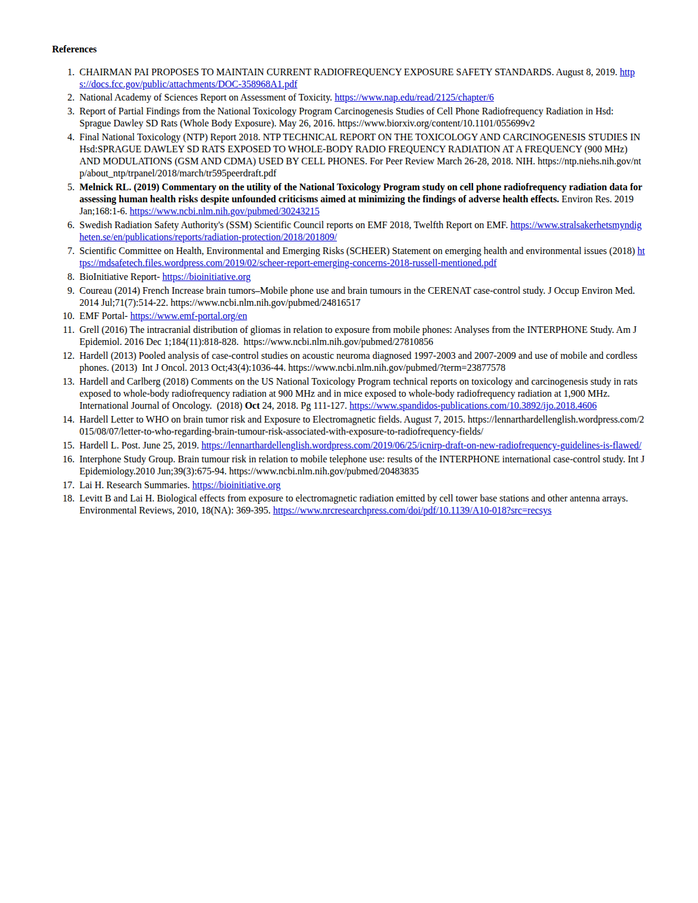References
CHAIRMAN PAI PROPOSES TO MAINTAIN CURRENT RADIOFREQUENCY EXPOSURE SAFETY STANDARDS. August 8, 2019. https://docs.fcc.gov/public/attachments/DOC-358968A1.pdf
National Academy of Sciences Report on Assessment of Toxicity. https://www.nap.edu/read/2125/chapter/6
Report of Partial Findings from the National Toxicology Program Carcinogenesis Studies of Cell Phone Radiofrequency Radiation in Hsd: Sprague Dawley SD Rats (Whole Body Exposure). May 26, 2016. https://www.biorxiv.org/content/10.1101/055699v2
Final National Toxicology (NTP) Report 2018. NTP TECHNICAL REPORT ON THE TOXICOLOGY AND CARCINOGENESIS STUDIES IN Hsd:SPRAGUE DAWLEY SD RATS EXPOSED TO WHOLE-BODY RADIO FREQUENCY RADIATION AT A FREQUENCY (900 MHz) AND MODULATIONS (GSM AND CDMA) USED BY CELL PHONES. For Peer Review March 26-28, 2018. NIH. https://ntp.niehs.nih.gov/ntp/about_ntp/trpanel/2018/march/tr595peerdraft.pdf
Melnick RL. (2019) Commentary on the utility of the National Toxicology Program study on cell phone radiofrequency radiation data for assessing human health risks despite unfounded criticisms aimed at minimizing the findings of adverse health effects. Environ Res. 2019 Jan;168:1-6. https://www.ncbi.nlm.nih.gov/pubmed/30243215
Swedish Radiation Safety Authority's (SSM) Scientific Council reports on EMF 2018, Twelfth Report on EMF. https://www.stralsakerhetsmyndigheten.se/en/publications/reports/radiation-protection/2018/201809/
Scientific Committee on Health, Environmental and Emerging Risks (SCHEER) Statement on emerging health and environmental issues (2018) https://mdsafetech.files.wordpress.com/2019/02/scheer-report-emerging-concerns-2018-russell-mentioned.pdf
BioInitiative Report- https://bioinitiative.org
Coureau (2014) French Increase brain tumors–Mobile phone use and brain tumours in the CERENAT case-control study. J Occup Environ Med. 2014 Jul;71(7):514-22. https://www.ncbi.nlm.nih.gov/pubmed/24816517
EMF Portal- https://www.emf-portal.org/en
Grell (2016) The intracranial distribution of gliomas in relation to exposure from mobile phones: Analyses from the INTERPHONE Study. Am J Epidemiol. 2016 Dec 1;184(11):818-828. https://www.ncbi.nlm.nih.gov/pubmed/27810856
Hardell (2013) Pooled analysis of case-control studies on acoustic neuroma diagnosed 1997-2003 and 2007-2009 and use of mobile and cordless phones. (2013) Int J Oncol. 2013 Oct;43(4):1036-44. https://www.ncbi.nlm.nih.gov/pubmed/?term=23877578
Hardell and Carlberg (2018) Comments on the US National Toxicology Program technical reports on toxicology and carcinogenesis study in rats exposed to whole-body radiofrequency radiation at 900 MHz and in mice exposed to whole-body radiofrequency radiation at 1,900 MHz. International Journal of Oncology. (2018) Oct 24, 2018. Pg 111-127. https://www.spandidos-publications.com/10.3892/ijo.2018.4606
Hardell Letter to WHO on brain tumor risk and Exposure to Electromagnetic fields. August 7, 2015. https://lennarthardellenglish.wordpress.com/2015/08/07/letter-to-who-regarding-brain-tumour-risk-associated-with-exposure-to-radiofrequency-fields/
Hardell L. Post. June 25, 2019. https://lennarthardellenglish.wordpress.com/2019/06/25/icnirp-draft-on-new-radiofrequency-guidelines-is-flawed/
Interphone Study Group. Brain tumour risk in relation to mobile telephone use: results of the INTERPHONE international case-control study. Int J Epidemiology.2010 Jun;39(3):675-94. https://www.ncbi.nlm.nih.gov/pubmed/20483835
Lai H. Research Summaries. https://bioinitiative.org
Levitt B and Lai H. Biological effects from exposure to electromagnetic radiation emitted by cell tower base stations and other antenna arrays. Environmental Reviews, 2010, 18(NA): 369-395. https://www.nrcresearchpress.com/doi/pdf/10.1139/A10-018?src=recsys